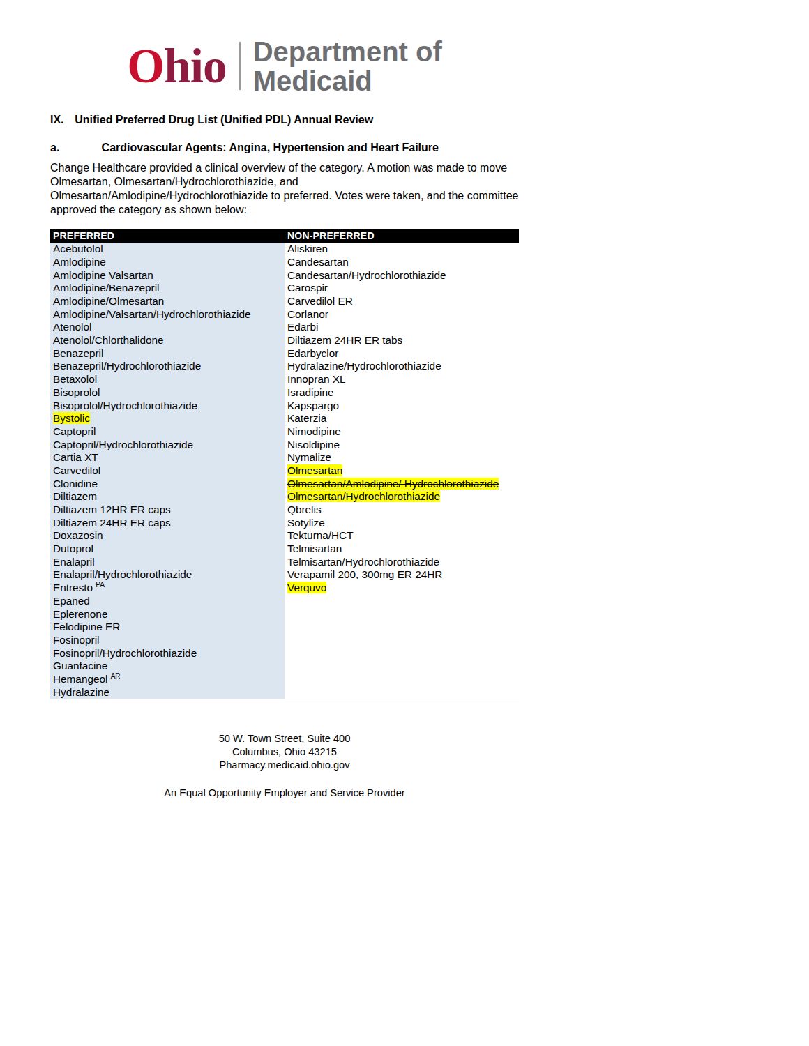Ohio
Department of
Medicaid
IX. Unified Preferred Drug List (Unified PDL) Annual Review
a. Cardiovascular Agents: Angina, Hypertension and Heart Failure
Change Healthcare provided a clinical overview of the category. A motion was made to move Olmesartan, Olmesartan/Hydrochlorothiazide, and Olmesartan/Amlodipine/Hydrochlorothiazide to preferred. Votes were taken, and the committee approved the category as shown below:
| PREFERRED | NON-PREFERRED |
| --- | --- |
| Acebutolol Amlodipine Amlodipine Valsartan Amlodipine/Benazepril Amlodipine/Olmesartan Amlodipine/Valsartan/Hydrochlorothiazide Atenolol Atenolol/Chlorthalidone Benazepril Benazepril/Hydrochlorothiazide Betaxolol Bisoprolol Bisoprolol/Hydrochlorothiazide Bystolic Captopril Captopril/Hydrochlorothiazide Cartia XT Carvedilol Clonidine Diltiazem Diltiazem 12HR ER caps Diltiazem 24HR ER caps Doxazosin Dutoprol Enalapril Enalapril/Hydrochlorothiazide Entresto PA Epaned Eplerenone Felodipine ER Fosinopril Fosinopril/Hydrochlorothiazide Guanfacine Hemangeol AR Hydralazine | Aliskiren Candesartan Candesartan/Hydrochlorothiazide Carospir Carvedilol ER Corlanor Edarbi Diltiazem 24HR ER tabs Edarbyclor Hydralazine/Hydrochlorothiazide Innopran XL Isradipine Kapspargo Katerzia Nimodipine Nisoldipine Nymalize Olmesartan Olmesartan/Amlodipine/ Hydrochlorothiazide Olmesartan/Hydrochlorothiazide Qbrelis Sotylize Tekturna/HCT Telmisartan Telmisartan/Hydrochlorothiazide Verapamil 200, 300mg ER 24HR Verquvo |
50 W. Town Street, Suite 400
Columbus, Ohio 43215
Pharmacy.medicaid.ohio.gov
An Equal Opportunity Employer and Service Provider